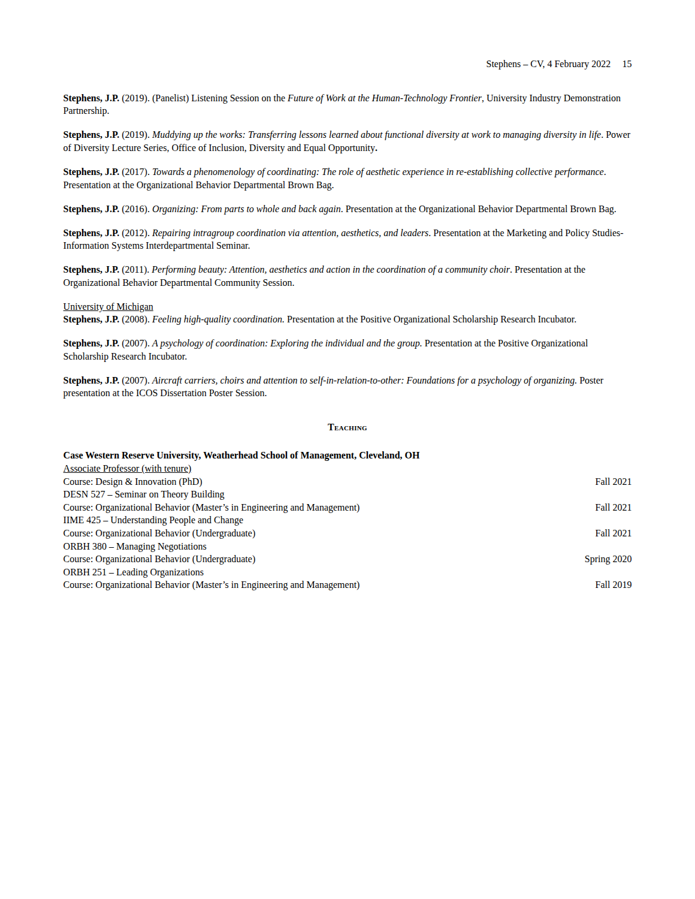Stephens – CV, 4 February 202215
Stephens, J.P. (2019). (Panelist) Listening Session on the Future of Work at the Human-Technology Frontier, University Industry Demonstration Partnership.
Stephens, J.P. (2019). Muddying up the works: Transferring lessons learned about functional diversity at work to managing diversity in life. Power of Diversity Lecture Series, Office of Inclusion, Diversity and Equal Opportunity.
Stephens, J.P. (2017). Towards a phenomenology of coordinating: The role of aesthetic experience in re-establishing collective performance. Presentation at the Organizational Behavior Departmental Brown Bag.
Stephens, J.P. (2016). Organizing: From parts to whole and back again. Presentation at the Organizational Behavior Departmental Brown Bag.
Stephens, J.P. (2012). Repairing intragroup coordination via attention, aesthetics, and leaders. Presentation at the Marketing and Policy Studies-Information Systems Interdepartmental Seminar.
Stephens, J.P. (2011). Performing beauty: Attention, aesthetics and action in the coordination of a community choir. Presentation at the Organizational Behavior Departmental Community Session.
University of Michigan
Stephens, J.P. (2008). Feeling high-quality coordination. Presentation at the Positive Organizational Scholarship Research Incubator.
Stephens, J.P. (2007). A psychology of coordination: Exploring the individual and the group. Presentation at the Positive Organizational Scholarship Research Incubator.
Stephens, J.P. (2007). Aircraft carriers, choirs and attention to self-in-relation-to-other: Foundations for a psychology of organizing. Poster presentation at the ICOS Dissertation Poster Session.
Teaching
Case Western Reserve University, Weatherhead School of Management, Cleveland, OH
Associate Professor (with tenure)
| Course: Design & Innovation (PhD) | Fall 2021 |
| DESN 527 – Seminar on Theory Building | |
| Course: Organizational Behavior (Master’s in Engineering and Management) | Fall 2021 |
| IIME 425 – Understanding People and Change | |
| Course: Organizational Behavior (Undergraduate) | Fall 2021 |
| ORBH 380 – Managing Negotiations | |
| Course: Organizational Behavior (Undergraduate) | Spring 2020 |
| ORBH 251 – Leading Organizations | |
| Course: Organizational Behavior (Master’s in Engineering and Management) | Fall 2019 |